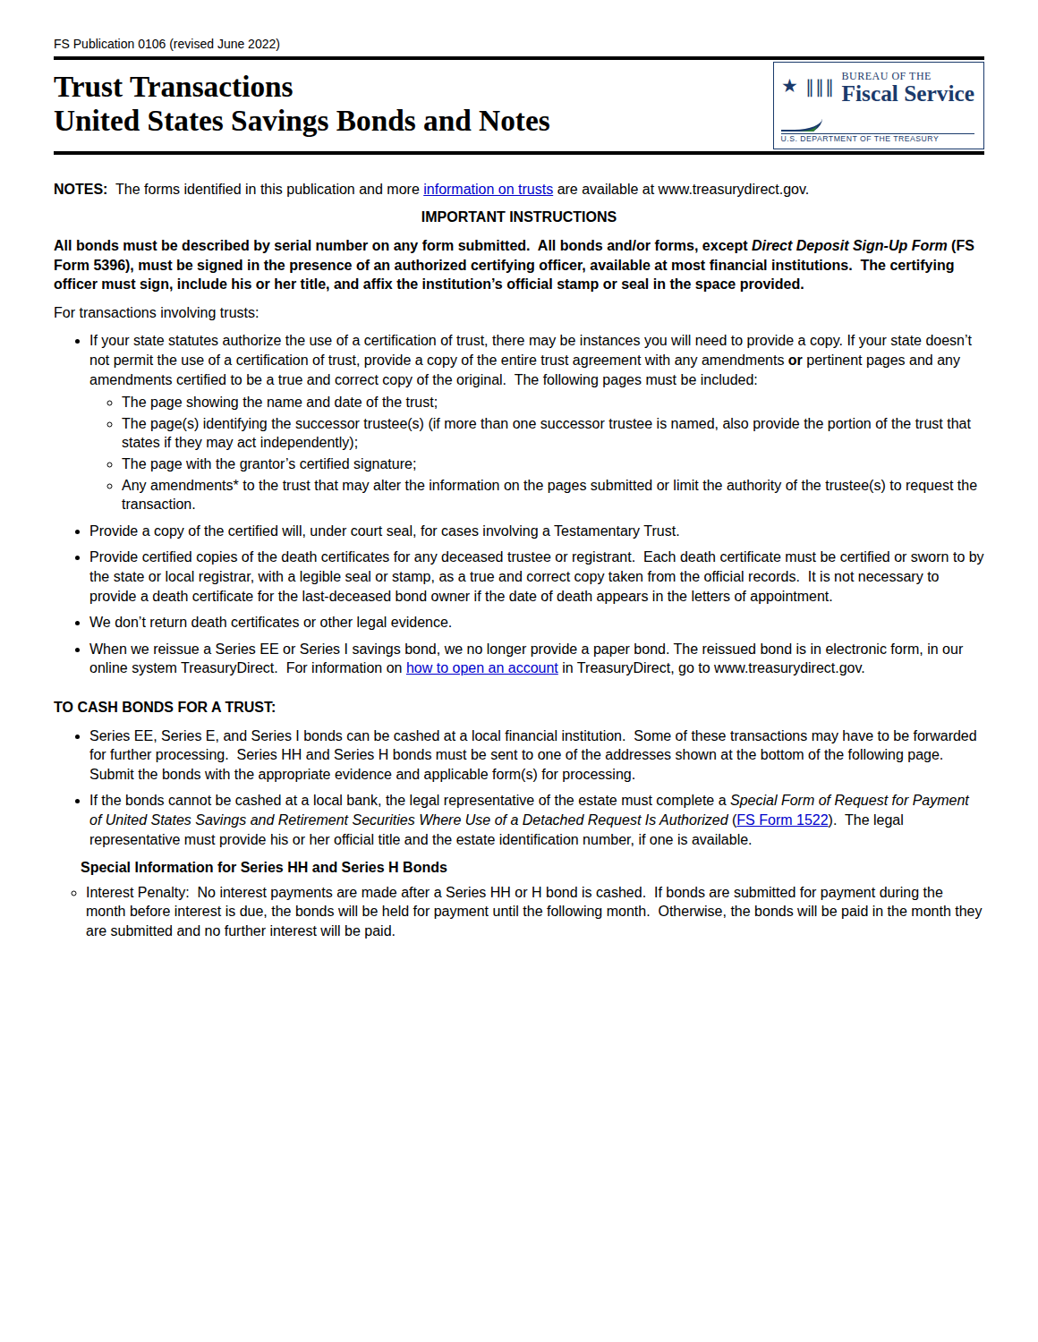FS Publication 0106 (revised June 2022)
Trust Transactions
United States Savings Bonds and Notes
★ ∥∥∥ BUREAU OF THE
Fiscal Service
U.S. DEPARTMENT OF THE TREASURY
NOTES: The forms identified in this publication and more information on trusts are available at www.treasurydirect.gov.
IMPORTANT INSTRUCTIONS
All bonds must be described by serial number on any form submitted. All bonds and/or forms, except Direct Deposit Sign-Up Form (FS Form 5396), must be signed in the presence of an authorized certifying officer, available at most financial institutions. The certifying officer must sign, include his or her title, and affix the institution’s official stamp or seal in the space provided.
For transactions involving trusts:
If your state statutes authorize the use of a certification of trust, there may be instances you will need to provide a copy. If your state doesn’t not permit the use of a certification of trust, provide a copy of the entire trust agreement with any amendments or pertinent pages and any amendments certified to be a true and correct copy of the original. The following pages must be included:
The page showing the name and date of the trust;
The page(s) identifying the successor trustee(s) (if more than one successor trustee is named, also provide the portion of the trust that states if they may act independently);
The page with the grantor’s certified signature;
Any amendments* to the trust that may alter the information on the pages submitted or limit the authority of the trustee(s) to request the transaction.
Provide a copy of the certified will, under court seal, for cases involving a Testamentary Trust.
Provide certified copies of the death certificates for any deceased trustee or registrant. Each death certificate must be certified or sworn to by the state or local registrar, with a legible seal or stamp, as a true and correct copy taken from the official records. It is not necessary to provide a death certificate for the last-deceased bond owner if the date of death appears in the letters of appointment.
We don’t return death certificates or other legal evidence.
When we reissue a Series EE or Series I savings bond, we no longer provide a paper bond. The reissued bond is in electronic form, in our online system TreasuryDirect. For information on how to open an account in TreasuryDirect, go to www.treasurydirect.gov.
TO CASH BONDS FOR A TRUST:
Series EE, Series E, and Series I bonds can be cashed at a local financial institution. Some of these transactions may have to be forwarded for further processing. Series HH and Series H bonds must be sent to one of the addresses shown at the bottom of the following page. Submit the bonds with the appropriate evidence and applicable form(s) for processing.
If the bonds cannot be cashed at a local bank, the legal representative of the estate must complete a Special Form of Request for Payment of United States Savings and Retirement Securities Where Use of a Detached Request Is Authorized (FS Form 1522). The legal representative must provide his or her official title and the estate identification number, if one is available.
Special Information for Series HH and Series H Bonds
Interest Penalty: No interest payments are made after a Series HH or H bond is cashed. If bonds are submitted for payment during the month before interest is due, the bonds will be held for payment until the following month. Otherwise, the bonds will be paid in the month they are submitted and no further interest will be paid.